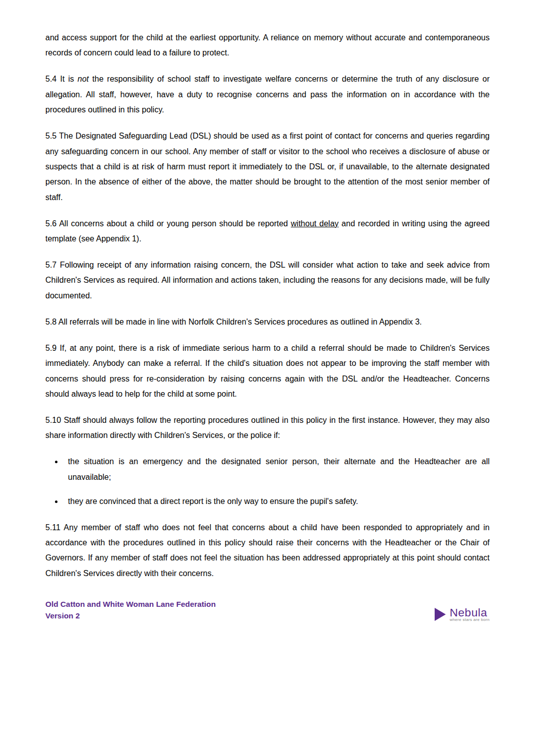and access support for the child at the earliest opportunity. A reliance on memory without accurate and contemporaneous records of concern could lead to a failure to protect.
5.4 It is not the responsibility of school staff to investigate welfare concerns or determine the truth of any disclosure or allegation. All staff, however, have a duty to recognise concerns and pass the information on in accordance with the procedures outlined in this policy.
5.5 The Designated Safeguarding Lead (DSL) should be used as a first point of contact for concerns and queries regarding any safeguarding concern in our school. Any member of staff or visitor to the school who receives a disclosure of abuse or suspects that a child is at risk of harm must report it immediately to the DSL or, if unavailable, to the alternate designated person. In the absence of either of the above, the matter should be brought to the attention of the most senior member of staff.
5.6 All concerns about a child or young person should be reported without delay and recorded in writing using the agreed template (see Appendix 1).
5.7 Following receipt of any information raising concern, the DSL will consider what action to take and seek advice from Children's Services as required. All information and actions taken, including the reasons for any decisions made, will be fully documented.
5.8 All referrals will be made in line with Norfolk Children's Services procedures as outlined in Appendix 3.
5.9 If, at any point, there is a risk of immediate serious harm to a child a referral should be made to Children's Services immediately. Anybody can make a referral. If the child's situation does not appear to be improving the staff member with concerns should press for re-consideration by raising concerns again with the DSL and/or the Headteacher. Concerns should always lead to help for the child at some point.
5.10 Staff should always follow the reporting procedures outlined in this policy in the first instance. However, they may also share information directly with Children's Services, or the police if:
the situation is an emergency and the designated senior person, their alternate and the Headteacher are all unavailable;
they are convinced that a direct report is the only way to ensure the pupil's safety.
5.11 Any member of staff who does not feel that concerns about a child have been responded to appropriately and in accordance with the procedures outlined in this policy should raise their concerns with the Headteacher or the Chair of Governors. If any member of staff does not feel the situation has been addressed appropriately at this point should contact Children's Services directly with their concerns.
Old Catton and White Woman Lane Federation
Version 2
Nebula
where stars are born